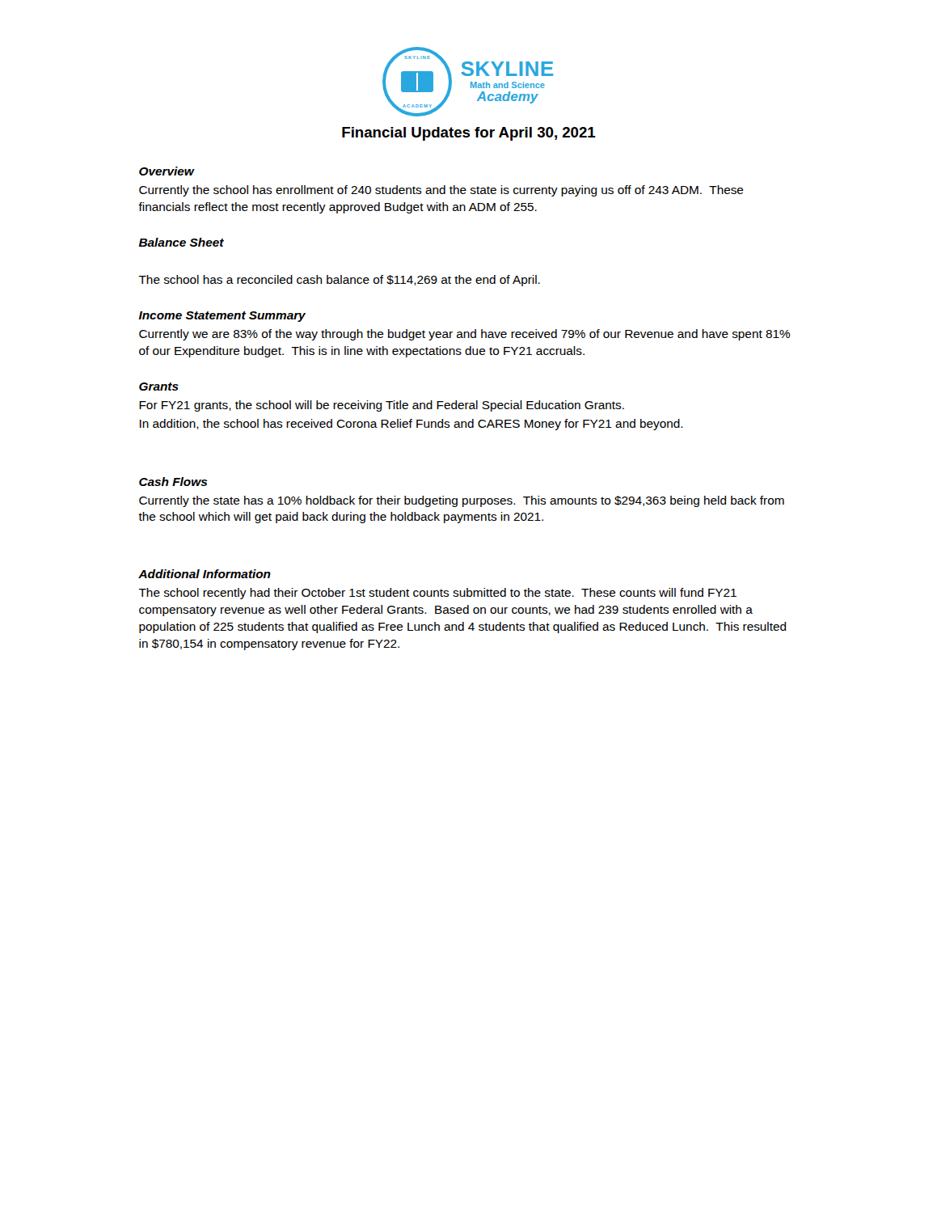SKYLINE
ACADEMY
SKYLINE
Math and Science
Academy
Financial Updates for April 30, 2021
Overview
Currently the school has enrollment of 240 students and the state is currenty paying us off of 243 ADM. These financials reflect the most recently approved Budget with an ADM of 255.
Balance Sheet
The school has a reconciled cash balance of $114,269 at the end of April.
Income Statement Summary
Currently we are 83% of the way through the budget year and have received 79% of our Revenue and have spent 81% of our Expenditure budget. This is in line with expectations due to FY21 accruals.
Grants
For FY21 grants, the school will be receiving Title and Federal Special Education Grants.
In addition, the school has received Corona Relief Funds and CARES Money for FY21 and beyond.
Cash Flows
Currently the state has a 10% holdback for their budgeting purposes. This amounts to $294,363 being held back from the school which will get paid back during the holdback payments in 2021.
Additional Information
The school recently had their October 1st student counts submitted to the state. These counts will fund FY21 compensatory revenue as well other Federal Grants. Based on our counts, we had 239 students enrolled with a population of 225 students that qualified as Free Lunch and 4 students that qualified as Reduced Lunch. This resulted in $780,154 in compensatory revenue for FY22.